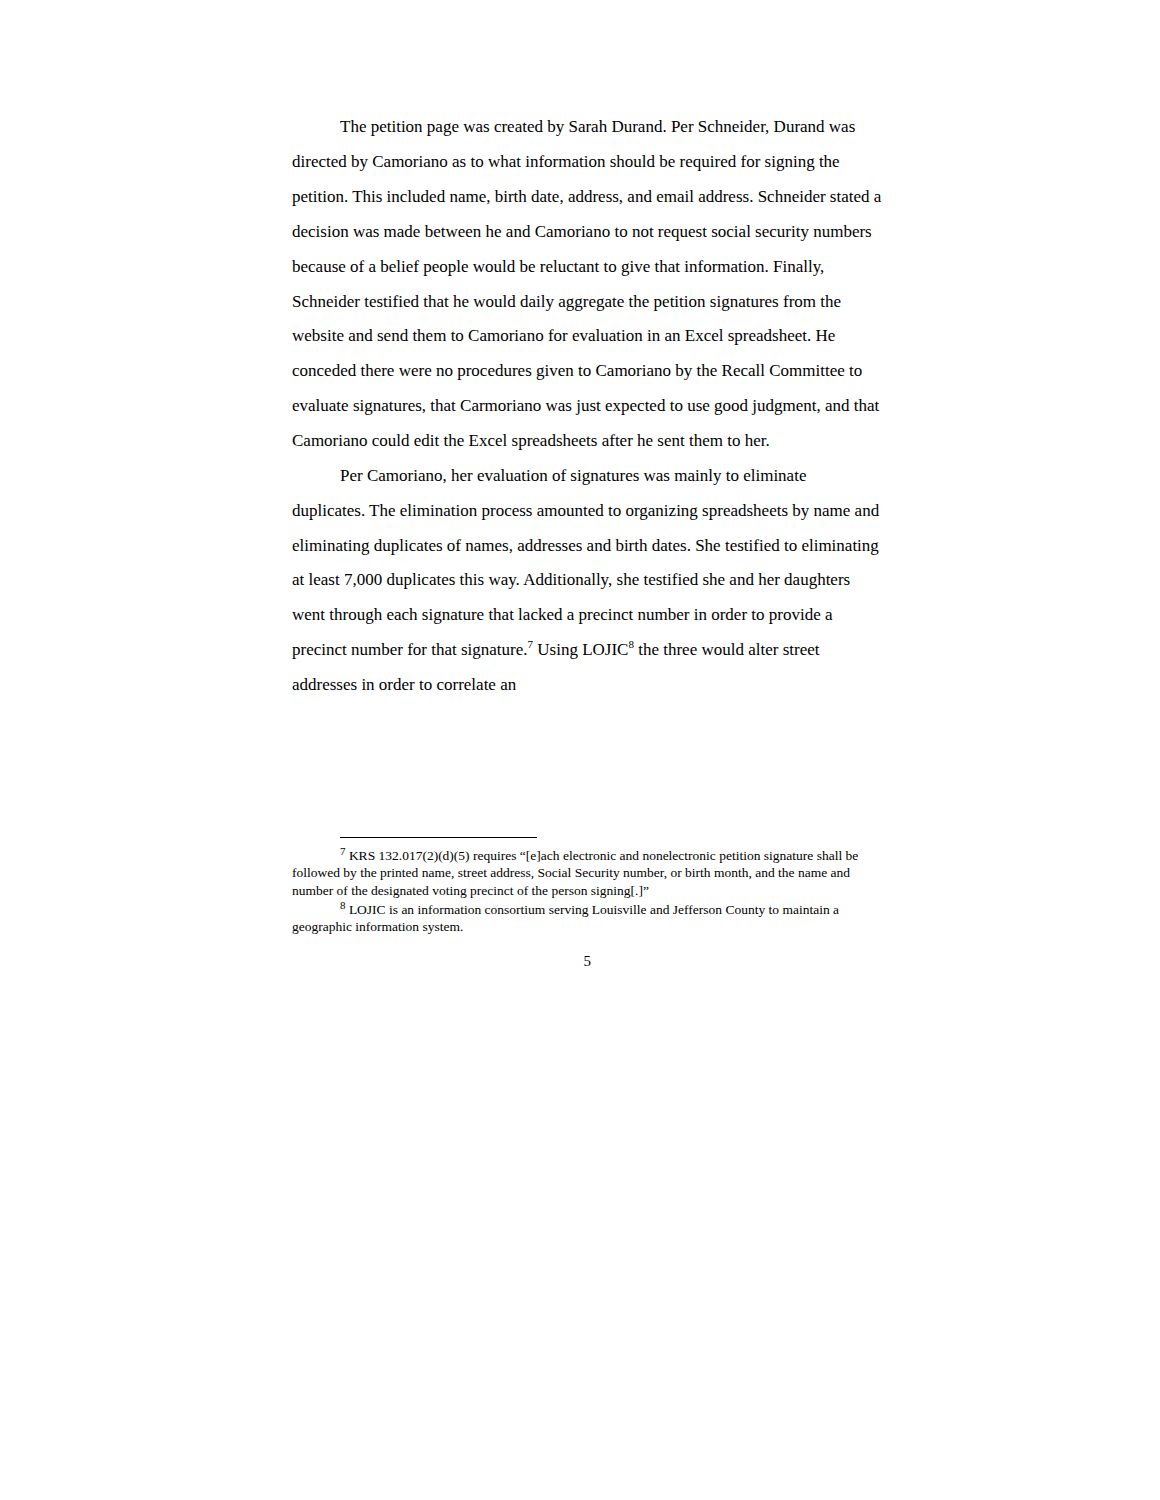The petition page was created by Sarah Durand. Per Schneider, Durand was directed by Camoriano as to what information should be required for signing the petition. This included name, birth date, address, and email address. Schneider stated a decision was made between he and Camoriano to not request social security numbers because of a belief people would be reluctant to give that information. Finally, Schneider testified that he would daily aggregate the petition signatures from the website and send them to Camoriano for evaluation in an Excel spreadsheet. He conceded there were no procedures given to Camoriano by the Recall Committee to evaluate signatures, that Carmoriano was just expected to use good judgment, and that Camoriano could edit the Excel spreadsheets after he sent them to her.
Per Camoriano, her evaluation of signatures was mainly to eliminate duplicates. The elimination process amounted to organizing spreadsheets by name and eliminating duplicates of names, addresses and birth dates. She testified to eliminating at least 7,000 duplicates this way. Additionally, she testified she and her daughters went through each signature that lacked a precinct number in order to provide a precinct number for that signature.7 Using LOJIC8 the three would alter street addresses in order to correlate an
7 KRS 132.017(2)(d)(5) requires “[e]ach electronic and nonelectronic petition signature shall be followed by the printed name, street address, Social Security number, or birth month, and the name and number of the designated voting precinct of the person signing[.]”
8 LOJIC is an information consortium serving Louisville and Jefferson County to maintain a geographic information system.
5